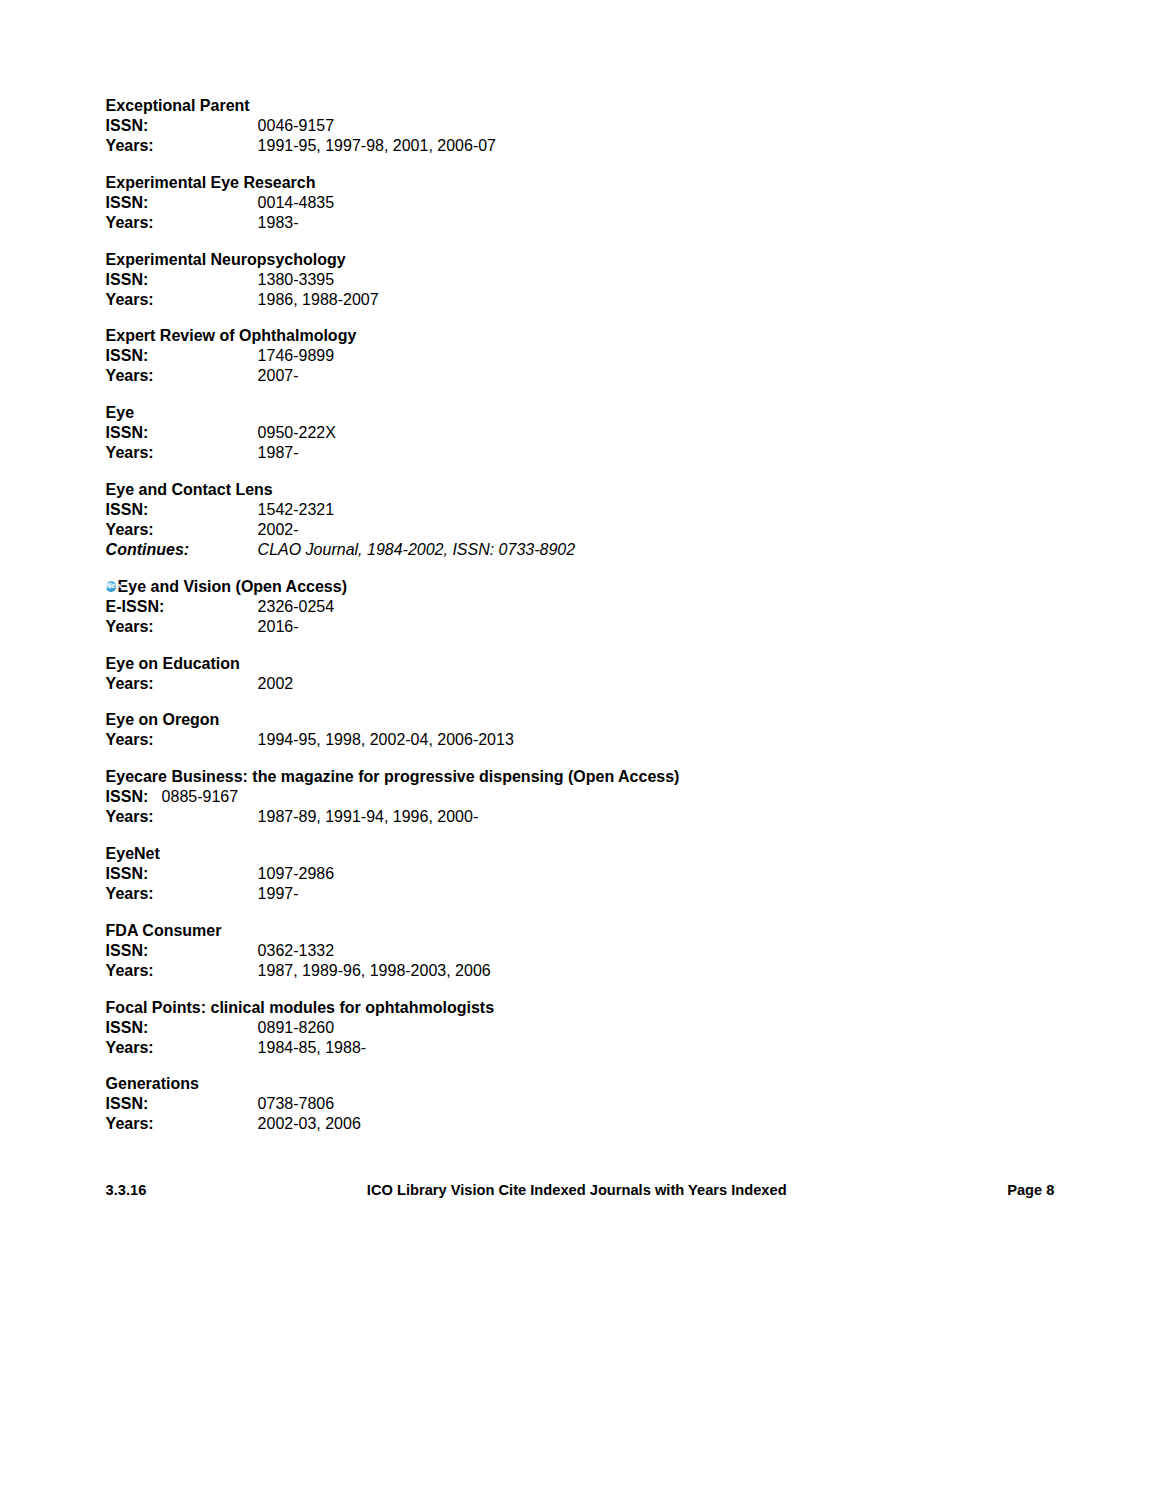Exceptional Parent
ISSN: 0046-9157
Years: 1991-95, 1997-98, 2001, 2006-07
Experimental Eye Research
ISSN: 0014-4835
Years: 1983-
Experimental Neuropsychology
ISSN: 1380-3395
Years: 1986, 1988-2007
Expert Review of Ophthalmology
ISSN: 1746-9899
Years: 2007-
Eye
ISSN: 0950-222X
Years: 1987-
Eye and Contact Lens
ISSN: 1542-2321
Years: 2002-
Continues: CLAO Journal, 1984-2002, ISSN: 0733-8902
New Eye and Vision (Open Access)
E-ISSN: 2326-0254
Years: 2016-
Eye on Education
Years: 2002
Eye on Oregon
Years: 1994-95, 1998, 2002-04, 2006-2013
Eyecare Business: the magazine for progressive dispensing (Open Access)
ISSN: 0885-9167
Years: 1987-89, 1991-94, 1996, 2000-
EyeNet
ISSN: 1097-2986
Years: 1997-
FDA Consumer
ISSN: 0362-1332
Years: 1987, 1989-96, 1998-2003, 2006
Focal Points: clinical modules for ophtahmologists
ISSN: 0891-8260
Years: 1984-85, 1988-
Generations
ISSN: 0738-7806
Years: 2002-03, 2006
3.3.16 ICO Library Vision Cite Indexed Journals with Years Indexed Page 8